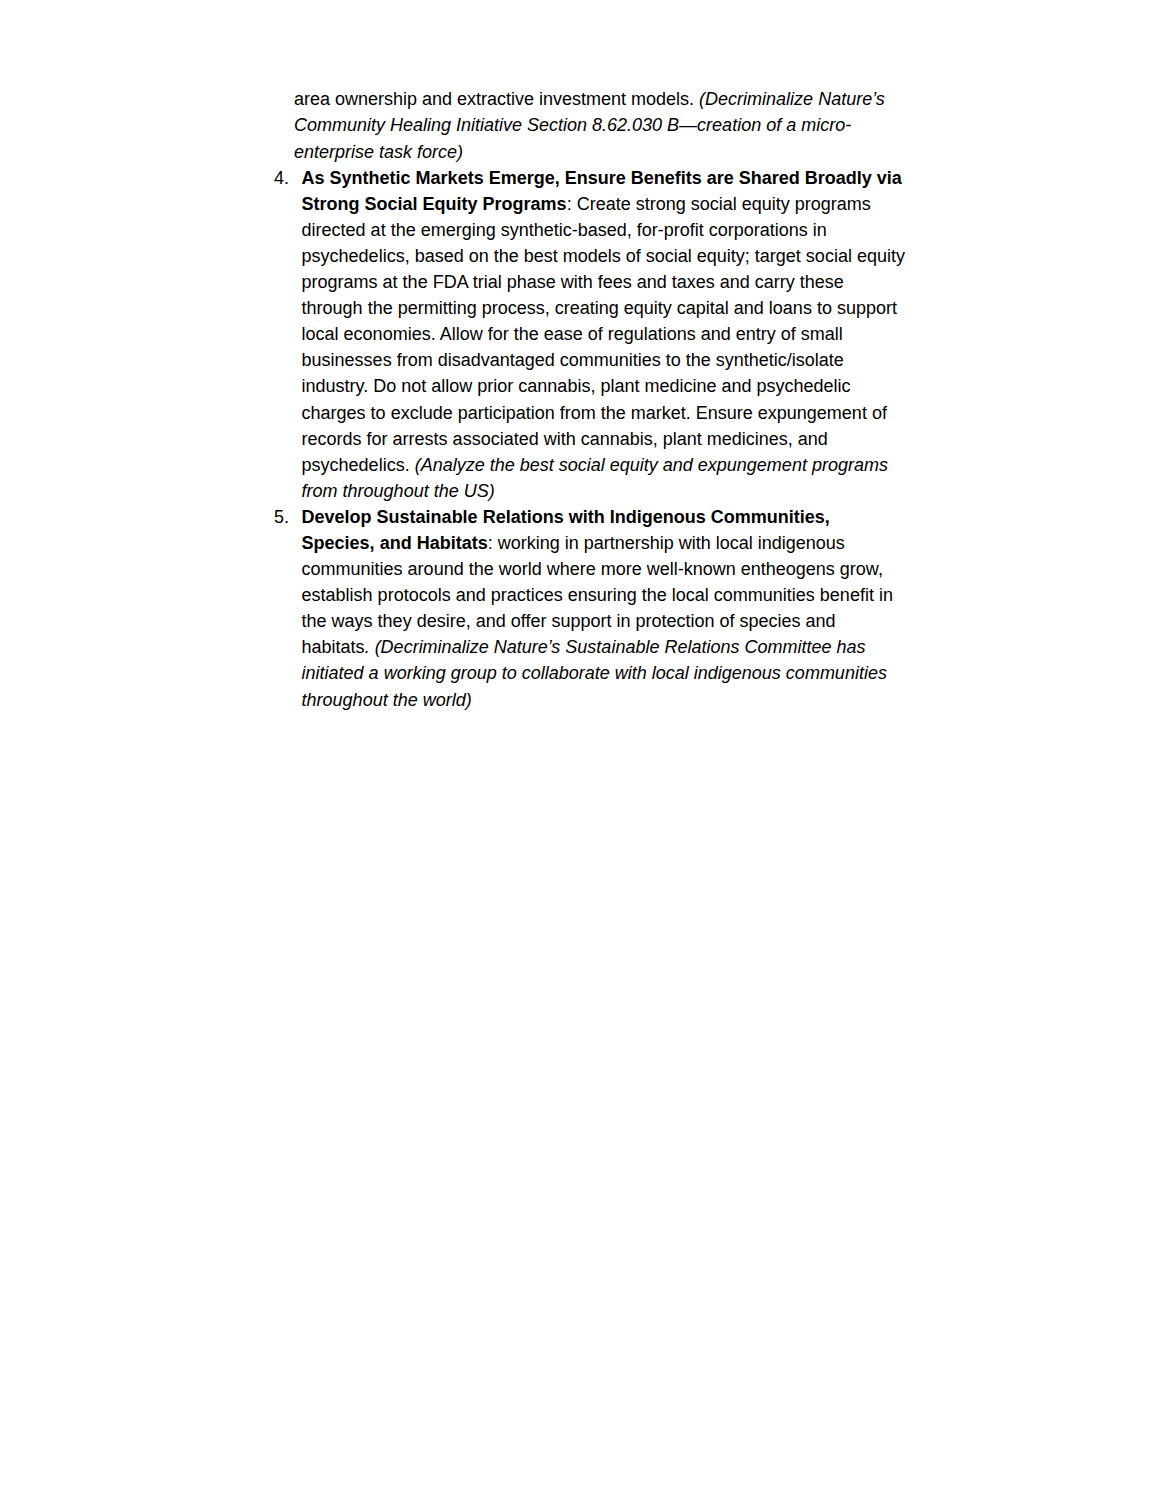area ownership and extractive investment models. (Decriminalize Nature’s Community Healing Initiative Section 8.62.030 B—creation of a micro-enterprise task force)
As Synthetic Markets Emerge, Ensure Benefits are Shared Broadly via Strong Social Equity Programs: Create strong social equity programs directed at the emerging synthetic-based, for-profit corporations in psychedelics, based on the best models of social equity; target social equity programs at the FDA trial phase with fees and taxes and carry these through the permitting process, creating equity capital and loans to support local economies. Allow for the ease of regulations and entry of small businesses from disadvantaged communities to the synthetic/isolate industry. Do not allow prior cannabis, plant medicine and psychedelic charges to exclude participation from the market. Ensure expungement of records for arrests associated with cannabis, plant medicines, and psychedelics. (Analyze the best social equity and expungement programs from throughout the US)
Develop Sustainable Relations with Indigenous Communities, Species, and Habitats: working in partnership with local indigenous communities around the world where more well-known entheogens grow, establish protocols and practices ensuring the local communities benefit in the ways they desire, and offer support in protection of species and habitats. (Decriminalize Nature’s Sustainable Relations Committee has initiated a working group to collaborate with local indigenous communities throughout the world)